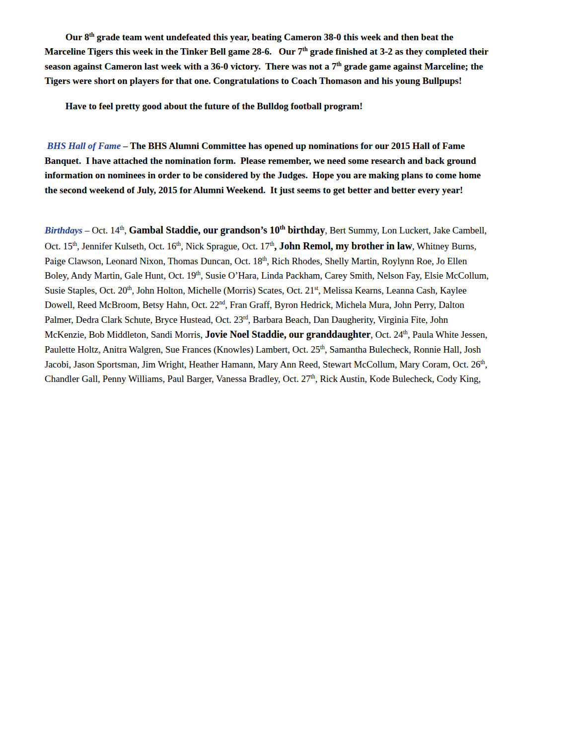Our 8th grade team went undefeated this year, beating Cameron 38-0 this week and then beat the Marceline Tigers this week in the Tinker Bell game 28-6. Our 7th grade finished at 3-2 as they completed their season against Cameron last week with a 36-0 victory. There was not a 7th grade game against Marceline; the Tigers were short on players for that one. Congratulations to Coach Thomason and his young Bullpups!
Have to feel pretty good about the future of the Bulldog football program!
BHS Hall of Fame – The BHS Alumni Committee has opened up nominations for our 2015 Hall of Fame Banquet. I have attached the nomination form. Please remember, we need some research and back ground information on nominees in order to be considered by the Judges. Hope you are making plans to come home the second weekend of July, 2015 for Alumni Weekend. It just seems to get better and better every year!
Birthdays – Oct. 14th, Gambal Staddie, our grandson’s 10th birthday, Bert Summy, Lon Luckert, Jake Cambell, Oct. 15th, Jennifer Kulseth, Oct. 16th, Nick Sprague, Oct. 17th, John Remol, my brother in law, Whitney Burns, Paige Clawson, Leonard Nixon, Thomas Duncan, Oct. 18th, Rich Rhodes, Shelly Martin, Roylynn Roe, Jo Ellen Boley, Andy Martin, Gale Hunt, Oct. 19th, Susie O’Hara, Linda Packham, Carey Smith, Nelson Fay, Elsie McCollum, Susie Staples, Oct. 20th, John Holton, Michelle (Morris) Scates, Oct. 21st, Melissa Kearns, Leanna Cash, Kaylee Dowell, Reed McBroom, Betsy Hahn, Oct. 22nd, Fran Graff, Byron Hedrick, Michela Mura, John Perry, Dalton Palmer, Dedra Clark Schute, Bryce Hustead, Oct. 23rd, Barbara Beach, Dan Daugherity, Virginia Fite, John McKenzie, Bob Middleton, Sandi Morris, Jovie Noel Staddie, our granddaughter, Oct. 24th, Paula White Jessen, Paulette Holtz, Anitra Walgren, Sue Frances (Knowles) Lambert, Oct. 25th, Samantha Bulecheck, Ronnie Hall, Josh Jacobi, Jason Sportsman, Jim Wright, Heather Hamann, Mary Ann Reed, Stewart McCollum, Mary Coram, Oct. 26th, Chandler Gall, Penny Williams, Paul Barger, Vanessa Bradley, Oct. 27th, Rick Austin, Kode Bulecheck, Cody King,